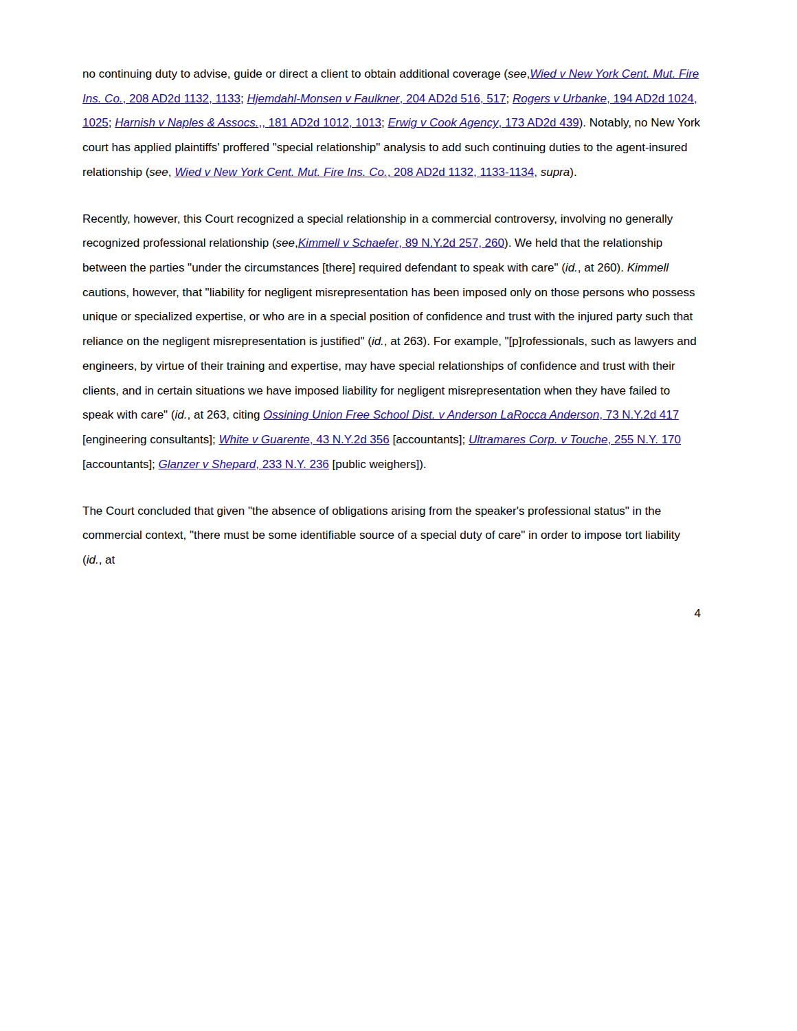no continuing duty to advise, guide or direct a client to obtain additional coverage (see,Wied v New York Cent. Mut. Fire Ins. Co., 208 AD2d 1132, 1133; Hjemdahl-Monsen v Faulkner, 204 AD2d 516, 517; Rogers v Urbanke, 194 AD2d 1024, 1025; Harnish v Naples & Assocs.,, 181 AD2d 1012, 1013; Erwig v Cook Agency, 173 AD2d 439). Notably, no New York court has applied plaintiffs' proffered "special relationship" analysis to add such continuing duties to the agent-insured relationship (see, Wied v New York Cent. Mut. Fire Ins. Co., 208 AD2d 1132, 1133-1134, supra).
Recently, however, this Court recognized a special relationship in a commercial controversy, involving no generally recognized professional relationship (see,Kimmell v Schaefer, 89 N.Y.2d 257, 260). We held that the relationship between the parties "under the circumstances [there] required defendant to speak with care" (id., at 260). Kimmell cautions, however, that "liability for negligent misrepresentation has been imposed only on those persons who possess unique or specialized expertise, or who are in a special position of confidence and trust with the injured party such that reliance on the negligent misrepresentation is justified" (id., at 263). For example, "[p]rofessionals, such as lawyers and engineers, by virtue of their training and expertise, may have special relationships of confidence and trust with their clients, and in certain situations we have imposed liability for negligent misrepresentation when they have failed to speak with care" (id., at 263, citing Ossining Union Free School Dist. v Anderson LaRocca Anderson, 73 N.Y.2d 417 [engineering consultants]; White v Guarente, 43 N.Y.2d 356 [accountants]; Ultramares Corp. v Touche, 255 N.Y. 170 [accountants]; Glanzer v Shepard, 233 N.Y. 236 [public weighers]).
The Court concluded that given "the absence of obligations arising from the speaker's professional status" in the commercial context, "there must be some identifiable source of a special duty of care" in order to impose tort liability (id., at
4